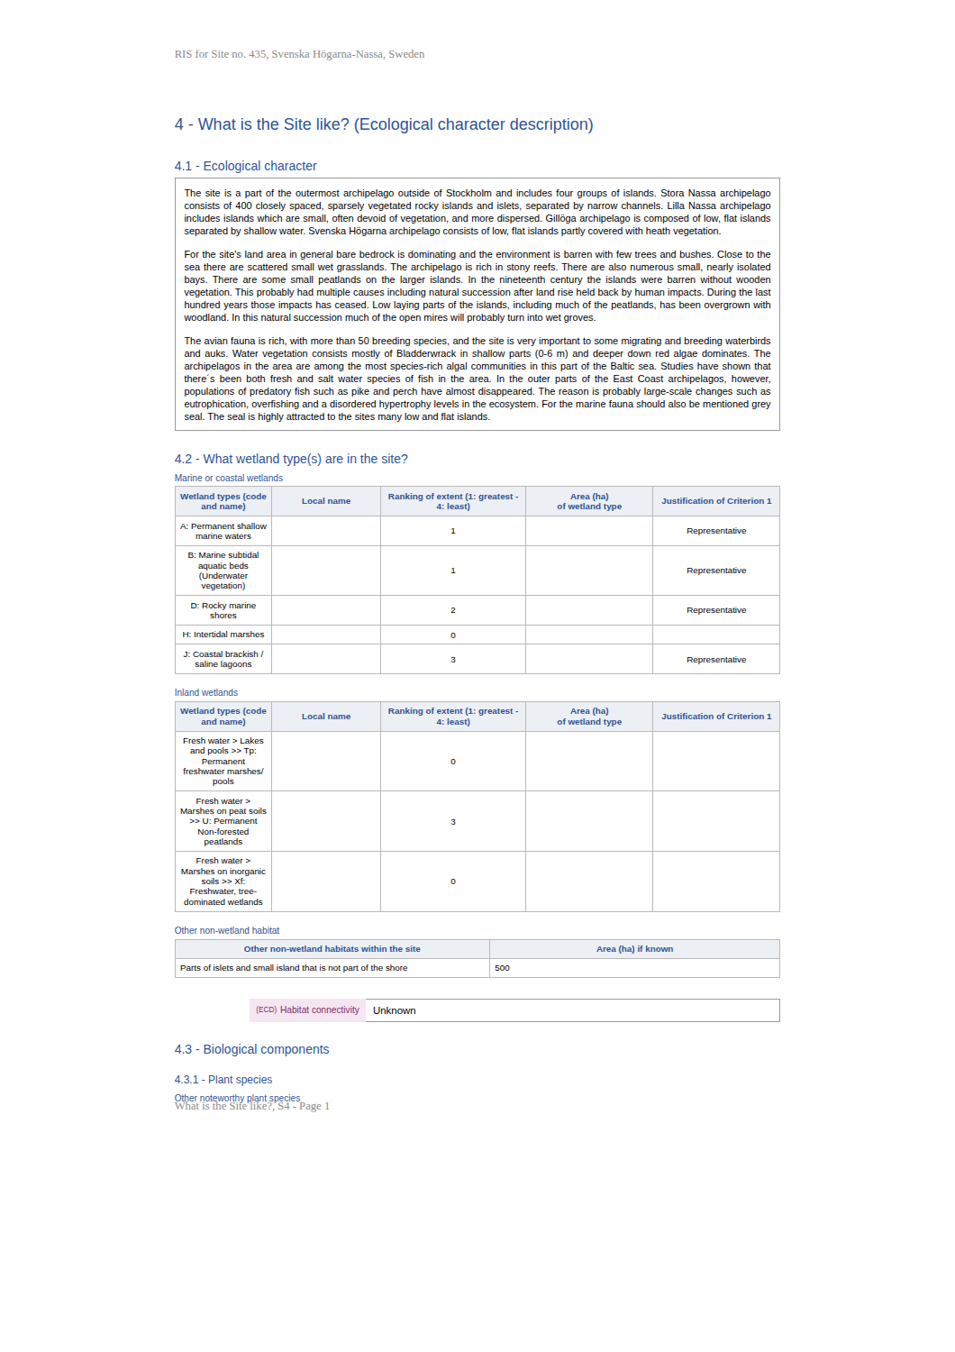RIS for Site no. 435, Svenska Högarna-Nassa, Sweden
4 - What is the Site like? (Ecological character description)
4.1 - Ecological character
The site is a part of the outermost archipelago outside of Stockholm and includes four groups of islands. Stora Nassa archipelago consists of 400 closely spaced, sparsely vegetated rocky islands and islets, separated by narrow channels. Lilla Nassa archipelago includes islands which are small, often devoid of vegetation, and more dispersed. Gillöga archipelago is composed of low, flat islands separated by shallow water. Svenska Högarna archipelago consists of low, flat islands partly covered with heath vegetation.
For the site's land area in general bare bedrock is dominating and the environment is barren with few trees and bushes. Close to the sea there are scattered small wet grasslands. The archipelago is rich in stony reefs. There are also numerous small, nearly isolated bays. There are some small peatlands on the larger islands. In the nineteenth century the islands were barren without wooden vegetation. This probably had multiple causes including natural succession after land rise held back by human impacts. During the last hundred years those impacts has ceased. Low laying parts of the islands, including much of the peatlands, has been overgrown with woodland. In this natural succession much of the open mires will probably turn into wet groves.
The avian fauna is rich, with more than 50 breeding species, and the site is very important to some migrating and breeding waterbirds and auks. Water vegetation consists mostly of Bladderwrack in shallow parts (0-6 m) and deeper down red algae dominates. The archipelagos in the area are among the most species-rich algal communities in this part of the Baltic sea. Studies have shown that there´s been both fresh and salt water species of fish in the area. In the outer parts of the East Coast archipelagos, however, populations of predatory fish such as pike and perch have almost disappeared. The reason is probably large-scale changes such as eutrophication, overfishing and a disordered hypertrophy levels in the ecosystem. For the marine fauna should also be mentioned grey seal. The seal is highly attracted to the sites many low and flat islands.
4.2 - What wetland type(s) are in the site?
Marine or coastal wetlands
| Wetland types (code and name) | Local name | Ranking of extent (1: greatest - 4: least) | Area (ha) of wetland type | Justification of Criterion 1 |
| --- | --- | --- | --- | --- |
| A: Permanent shallow marine waters | | 1 | | Representative |
| B: Marine subtidal aquatic beds (Underwater vegetation) | | 1 | | Representative |
| D: Rocky marine shores | | 2 | | Representative |
| H: Intertidal marshes | | 0 | | |
| J: Coastal brackish / saline lagoons | | 3 | | Representative |
Inland wetlands
| Wetland types (code and name) | Local name | Ranking of extent (1: greatest - 4: least) | Area (ha) of wetland type | Justification of Criterion 1 |
| --- | --- | --- | --- | --- |
| Fresh water > Lakes and pools >> Tp: Permanent freshwater marshes/ pools | | 0 | | |
| Fresh water > Marshes on peat soils >> U: Permanent Non-forested peatlands | | 3 | | |
| Fresh water > Marshes on inorganic soils >> Xf: Freshwater, tree-dominated wetlands | | 0 | | |
Other non-wetland habitat
| Other non-wetland habitats within the site | Area (ha) if known |
| --- | --- |
| Parts of islets and small island that is not part of the shore | 500 |
(ECD) Habitat connectivity
Unknown
4.3 - Biological components
4.3.1 - Plant species
Other noteworthy plant species
What is the Site like?, S4 - Page 1